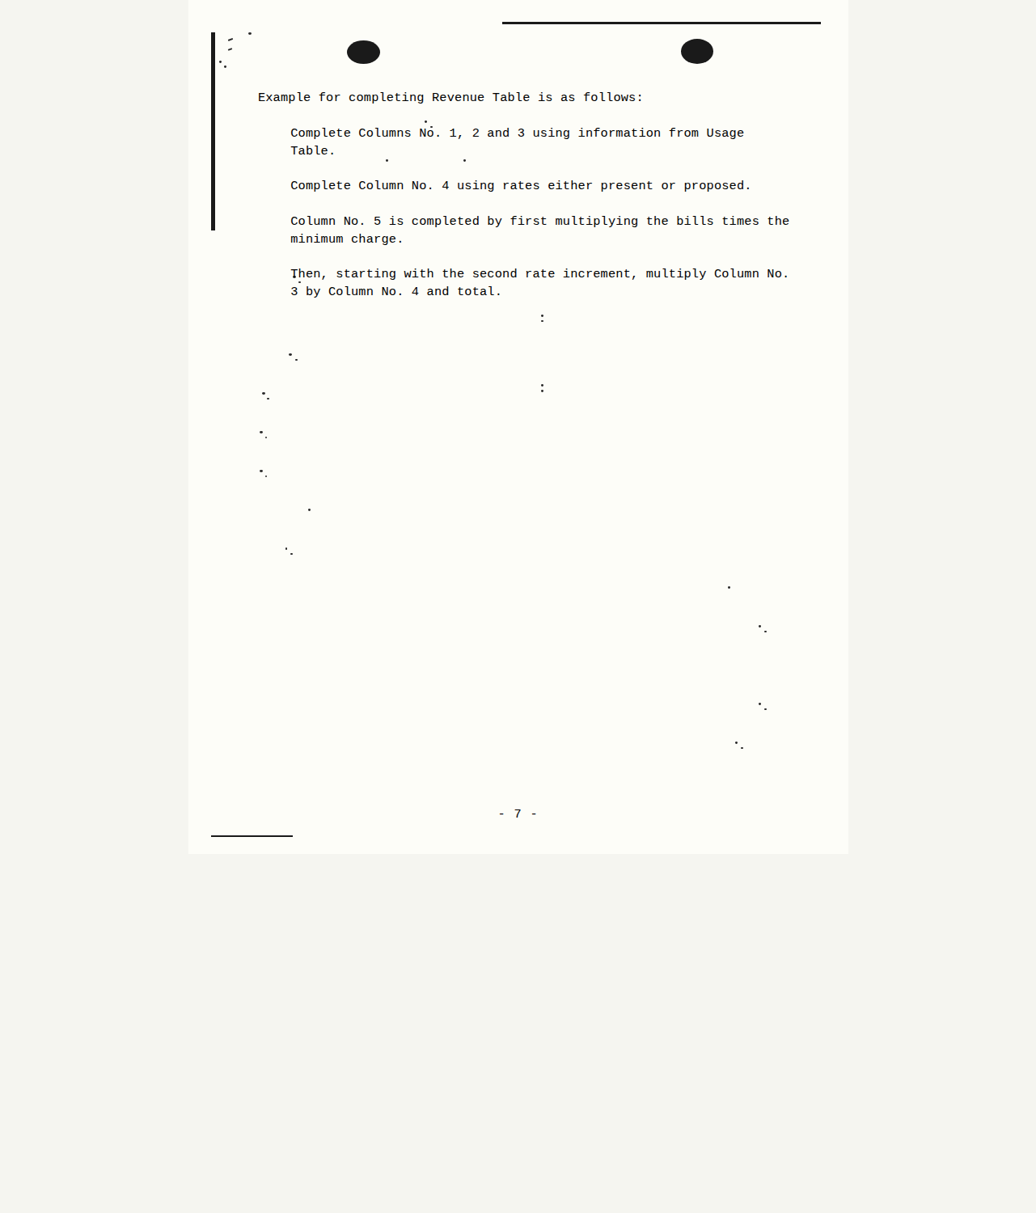Example for completing Revenue Table is as follows:
Complete Columns No. 1, 2 and 3 using information from Usage Table.
Complete Column No. 4 using rates either present or proposed.
Column No. 5 is completed by first multiplying the bills times the minimum charge.
Then, starting with the second rate increment, multiply Column No. 3 by Column No. 4 and total.
- 7 -